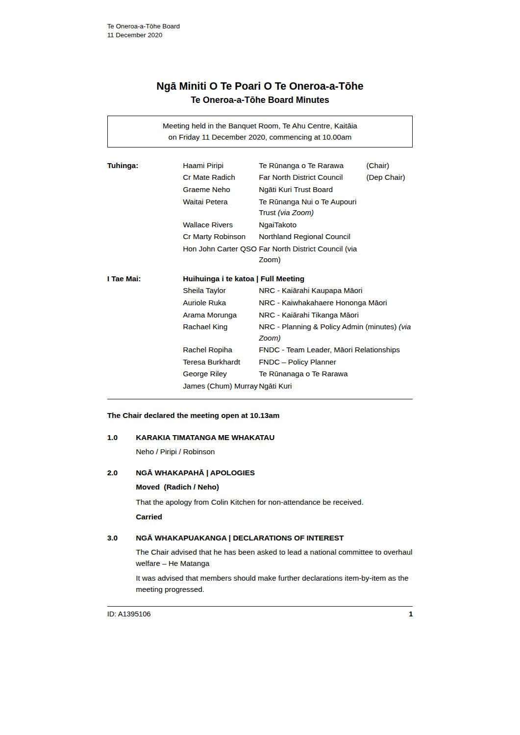Te Oneroa-a-Tōhe Board
11 December 2020
Ngā Miniti O Te Poari O Te Oneroa-a-Tōhe
Te Oneroa-a-Tōhe Board Minutes
Meeting held in the Banquet Room, Te Ahu Centre, Kaitāia
on Friday 11 December 2020, commencing at 10.00am
| Tuhinga: | Haami Piripi | Te Rūnanga o Te Rarawa | (Chair) |
| | Cr Mate Radich | Far North District Council | (Dep Chair) |
| | Graeme Neho | Ngāti Kuri Trust Board | |
| | Waitai Petera | Te Rūnanga Nui o Te Aupouri Trust (via Zoom) | |
| | Wallace Rivers | NgaiTakoto | |
| | Cr Marty Robinson | Northland Regional Council | |
| | Hon John Carter QSO | Far North District Council (via Zoom) | |
| I Tae Mai: | Huihuinga i te katoa / Full Meeting |
| | Sheila Taylor | NRC - Kaiārahi Kaupapa Māori |
| | Auriole Ruka | NRC - Kaiwhakahaere Hononga Māori |
| | Arama Morunga | NRC - Kaiārahi Tikanga Māori |
| | Rachael King | NRC - Planning & Policy Admin (minutes) (via Zoom) |
| | Rachel Ropiha | FNDC - Team Leader, Māori Relationships |
| | Teresa Burkhardt | FNDC – Policy Planner |
| | George Riley | Te Rūnanaga o Te Rarawa |
| | James (Chum) Murray | Ngāti Kuri |
The Chair declared the meeting open at 10.13am
1.0 KARAKIA TIMATANGA ME WHAKATAU
Neho / Piripi / Robinson
2.0 NGĀ WHAKAPAHĀ | APOLOGIES
Moved (Radich / Neho)
That the apology from Colin Kitchen for non-attendance be received.
Carried
3.0 NGĀ WHAKAPUAKANGA | DECLARATIONS OF INTEREST
The Chair advised that he has been asked to lead a national committee to overhaul welfare – He Matanga
It was advised that members should make further declarations item-by-item as the meeting progressed.
ID: A1395106 1